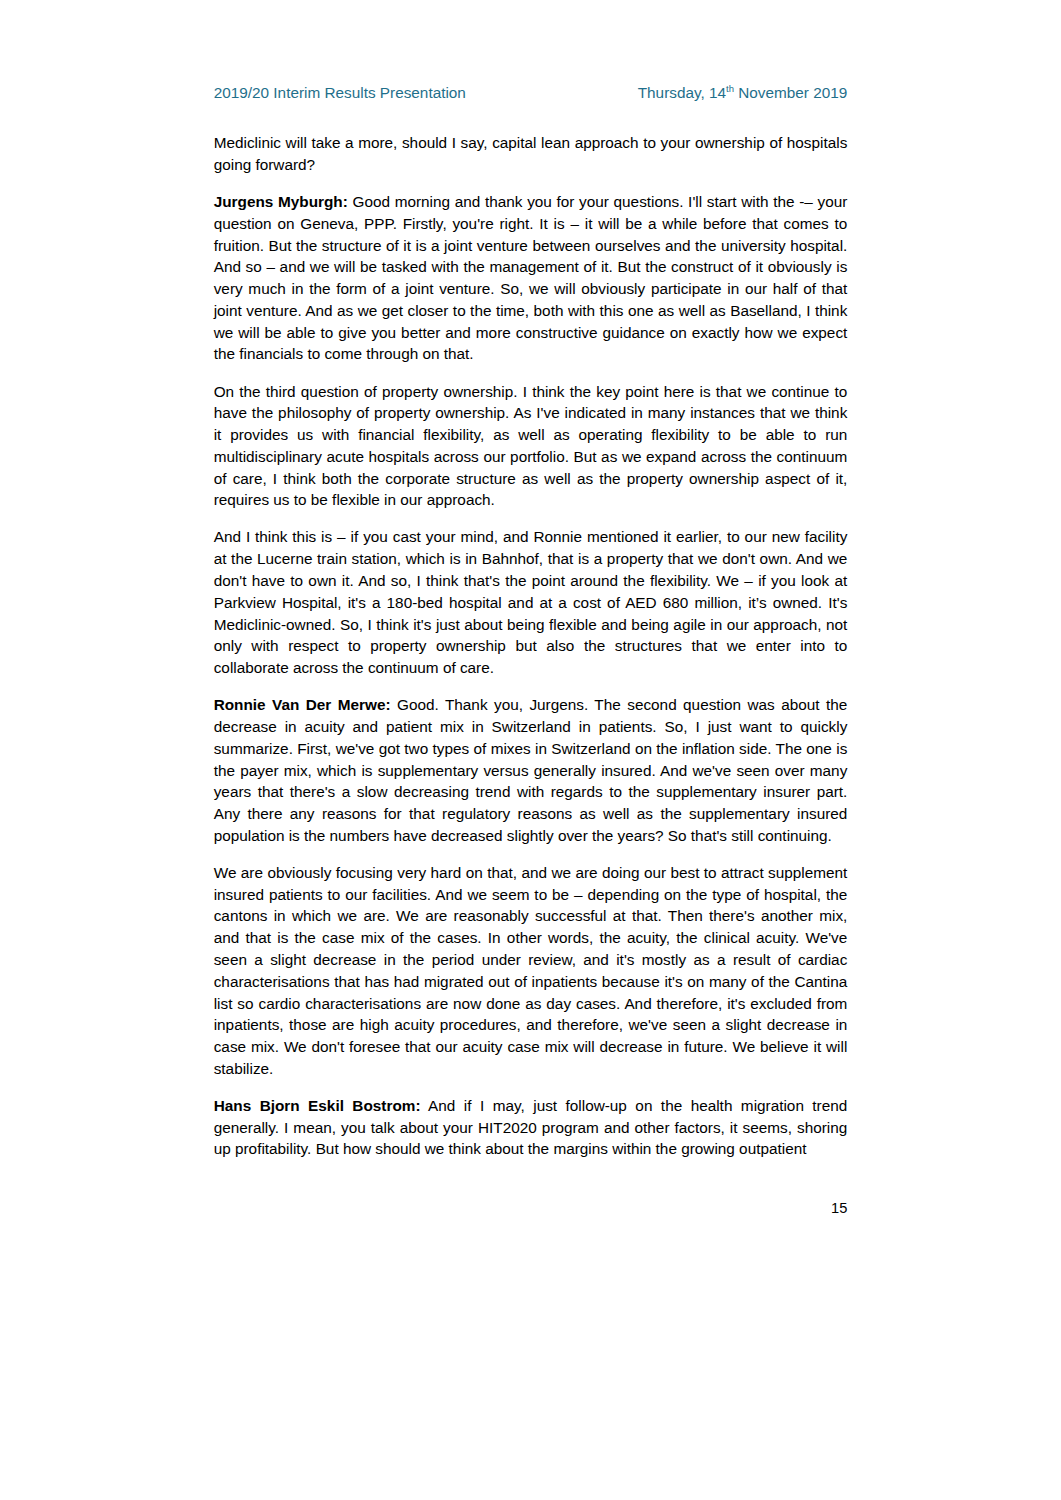2019/20 Interim Results Presentation Thursday, 14th November 2019
Mediclinic will take a more, should I say, capital lean approach to your ownership of hospitals going forward?
Jurgens Myburgh: Good morning and thank you for your questions. I'll start with the -– your question on Geneva, PPP. Firstly, you're right. It is – it will be a while before that comes to fruition. But the structure of it is a joint venture between ourselves and the university hospital. And so – and we will be tasked with the management of it. But the construct of it obviously is very much in the form of a joint venture. So, we will obviously participate in our half of that joint venture. And as we get closer to the time, both with this one as well as Baselland, I think we will be able to give you better and more constructive guidance on exactly how we expect the financials to come through on that.
On the third question of property ownership. I think the key point here is that we continue to have the philosophy of property ownership. As I've indicated in many instances that we think it provides us with financial flexibility, as well as operating flexibility to be able to run multidisciplinary acute hospitals across our portfolio. But as we expand across the continuum of care, I think both the corporate structure as well as the property ownership aspect of it, requires us to be flexible in our approach.
And I think this is – if you cast your mind, and Ronnie mentioned it earlier, to our new facility at the Lucerne train station, which is in Bahnhof, that is a property that we don't own. And we don't have to own it. And so, I think that's the point around the flexibility. We – if you look at Parkview Hospital, it's a 180-bed hospital and at a cost of AED 680 million, it’s owned. It's Mediclinic-owned. So, I think it's just about being flexible and being agile in our approach, not only with respect to property ownership but also the structures that we enter into to collaborate across the continuum of care.
Ronnie Van Der Merwe: Good. Thank you, Jurgens. The second question was about the decrease in acuity and patient mix in Switzerland in patients. So, I just want to quickly summarize. First, we've got two types of mixes in Switzerland on the inflation side. The one is the payer mix, which is supplementary versus generally insured. And we've seen over many years that there's a slow decreasing trend with regards to the supplementary insurer part. Any there any reasons for that regulatory reasons as well as the supplementary insured population is the numbers have decreased slightly over the years? So that's still continuing.
We are obviously focusing very hard on that, and we are doing our best to attract supplement insured patients to our facilities. And we seem to be – depending on the type of hospital, the cantons in which we are. We are reasonably successful at that. Then there's another mix, and that is the case mix of the cases. In other words, the acuity, the clinical acuity. We've seen a slight decrease in the period under review, and it's mostly as a result of cardiac characterisations that has had migrated out of inpatients because it's on many of the Cantina list so cardio characterisations are now done as day cases. And therefore, it's excluded from inpatients, those are high acuity procedures, and therefore, we've seen a slight decrease in case mix. We don't foresee that our acuity case mix will decrease in future. We believe it will stabilize.
Hans Bjorn Eskil Bostrom: And if I may, just follow-up on the health migration trend generally. I mean, you talk about your HIT2020 program and other factors, it seems, shoring up profitability. But how should we think about the margins within the growing outpatient
15